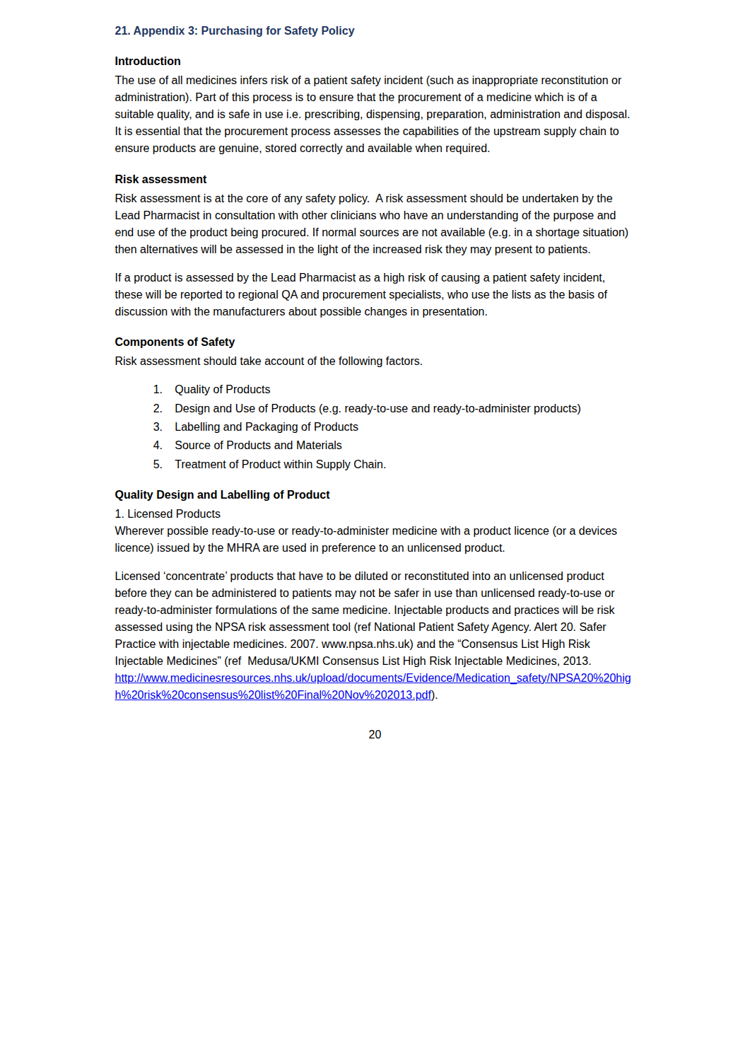21. Appendix 3: Purchasing for Safety Policy
Introduction
The use of all medicines infers risk of a patient safety incident (such as inappropriate reconstitution or administration). Part of this process is to ensure that the procurement of a medicine which is of a suitable quality, and is safe in use i.e. prescribing, dispensing, preparation, administration and disposal. It is essential that the procurement process assesses the capabilities of the upstream supply chain to ensure products are genuine, stored correctly and available when required.
Risk assessment
Risk assessment is at the core of any safety policy. A risk assessment should be undertaken by the Lead Pharmacist in consultation with other clinicians who have an understanding of the purpose and end use of the product being procured. If normal sources are not available (e.g. in a shortage situation) then alternatives will be assessed in the light of the increased risk they may present to patients.
If a product is assessed by the Lead Pharmacist as a high risk of causing a patient safety incident, these will be reported to regional QA and procurement specialists, who use the lists as the basis of discussion with the manufacturers about possible changes in presentation.
Components of Safety
Risk assessment should take account of the following factors.
Quality of Products
Design and Use of Products (e.g. ready-to-use and ready-to-administer products)
Labelling and Packaging of Products
Source of Products and Materials
Treatment of Product within Supply Chain.
Quality Design and Labelling of Product
1. Licensed Products
Wherever possible ready-to-use or ready-to-administer medicine with a product licence (or a devices licence) issued by the MHRA are used in preference to an unlicensed product.
Licensed ‘concentrate’ products that have to be diluted or reconstituted into an unlicensed product before they can be administered to patients may not be safer in use than unlicensed ready-to-use or ready-to-administer formulations of the same medicine. Injectable products and practices will be risk assessed using the NPSA risk assessment tool (ref National Patient Safety Agency. Alert 20. Safer Practice with injectable medicines. 2007. www.npsa.nhs.uk) and the “Consensus List High Risk Injectable Medicines” (ref Medusa/UKMI Consensus List High Risk Injectable Medicines, 2013.
http://www.medicinesresources.nhs.uk/upload/documents/Evidence/Medication_safety/NPSA20%20hig
h%20risk%20consensus%20list%20Final%20Nov%202013.pdf).
20